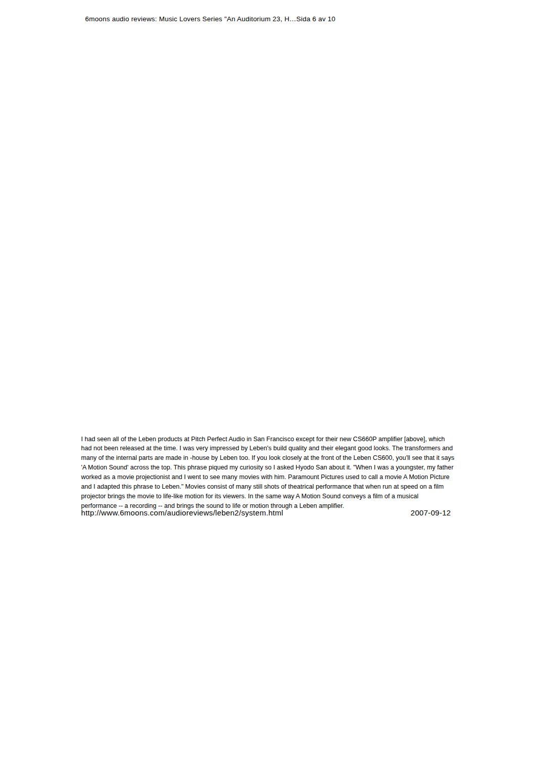6moons audio reviews: Music Lovers Series "An Auditorium 23, H…Sida 6 av 10
I had seen all of the Leben products at Pitch Perfect Audio in San Francisco except for their new CS660P amplifier [above], which had not been released at the time. I was very impressed by Leben's build quality and their elegant good looks. The transformers and many of the internal parts are made in -house by Leben too. If you look closely at the front of the Leben CS600, you'll see that it says 'A Motion Sound' across the top. This phrase piqued my curiosity so I asked Hyodo San about it. "When I was a youngster, my father worked as a movie projectionist and I went to see many movies with him. Paramount Pictures used to call a movie A Motion Picture and I adapted this phrase to Leben." Movies consist of many still shots of theatrical performance that when run at speed on a film projector brings the movie to life-like motion for its viewers. In the same way A Motion Sound conveys a film of a musical performance -- a recording -- and brings the sound to life or motion through a Leben amplifier.
http://www.6moons.com/audioreviews/leben2/system.html 2007-09-12